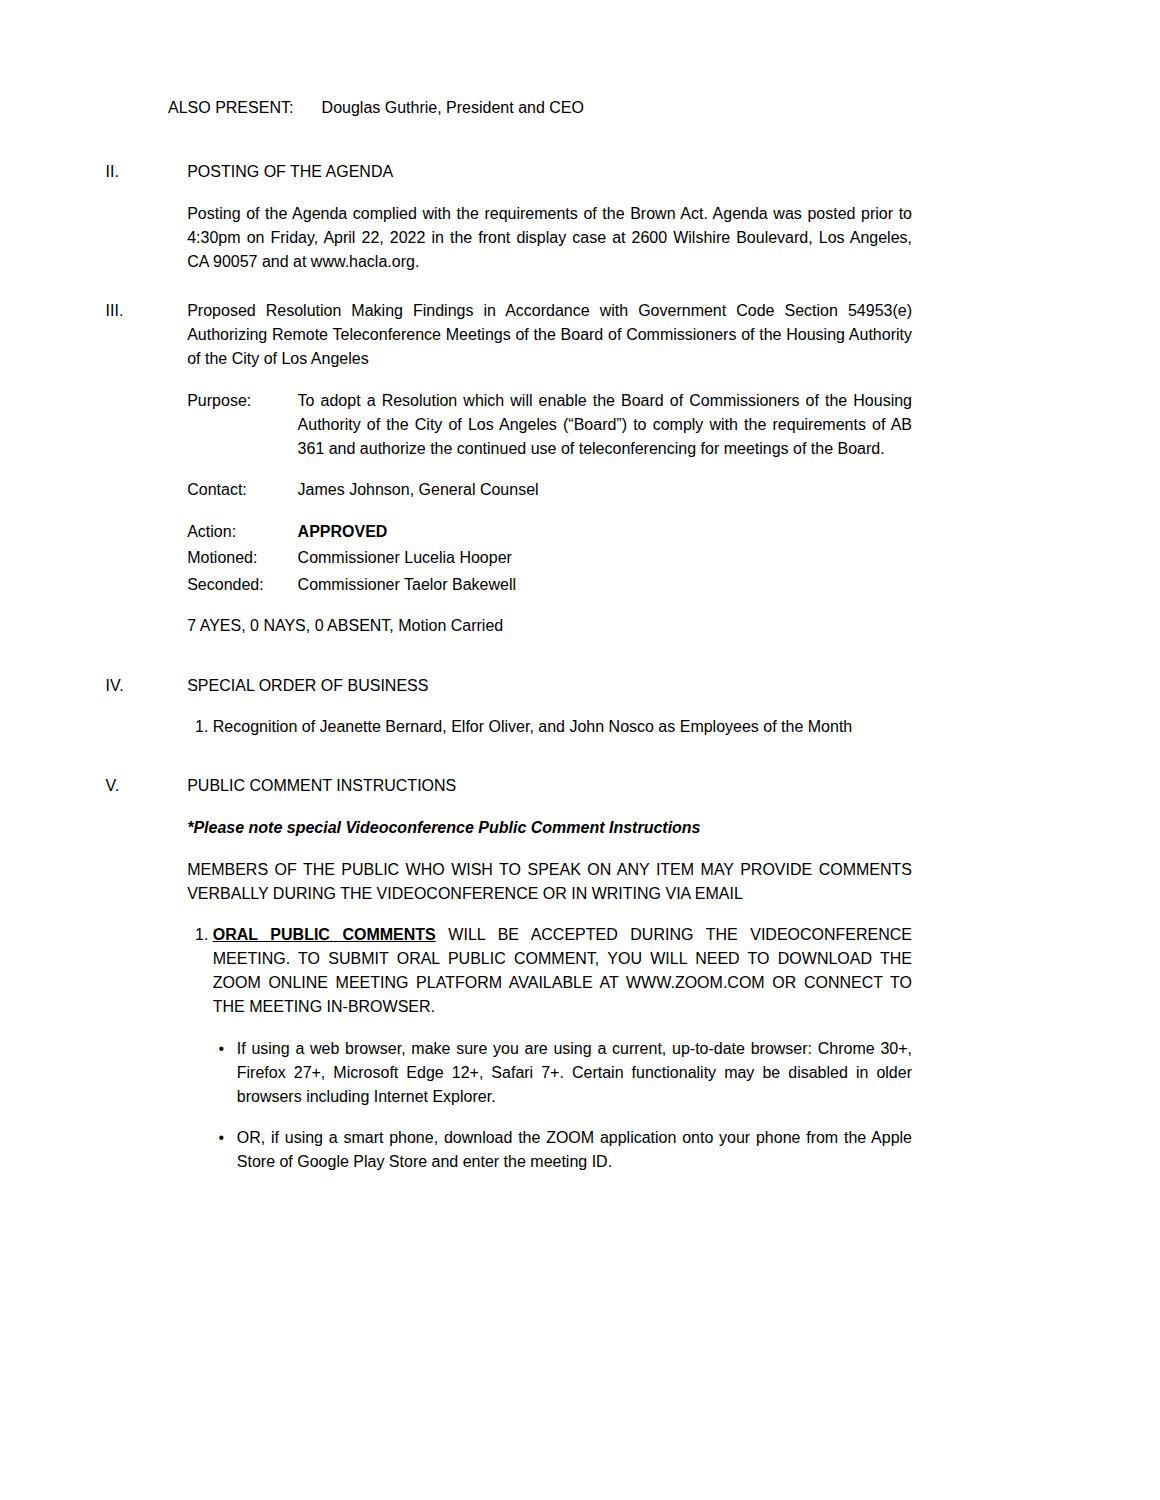ALSO PRESENT: Douglas Guthrie, President and CEO
II.
POSTING OF THE AGENDA
Posting of the Agenda complied with the requirements of the Brown Act. Agenda was posted prior to 4:30pm on Friday, April 22, 2022 in the front display case at 2600 Wilshire Boulevard, Los Angeles, CA 90057 and at www.hacla.org.
III.
Proposed Resolution Making Findings in Accordance with Government Code Section 54953(e) Authorizing Remote Teleconference Meetings of the Board of Commissioners of the Housing Authority of the City of Los Angeles
Purpose:
To adopt a Resolution which will enable the Board of Commissioners of the Housing Authority of the City of Los Angeles (“Board”) to comply with the requirements of AB 361 and authorize the continued use of teleconferencing for meetings of the Board.
Contact:
James Johnson, General Counsel
Action:
APPROVED
Motioned:
Commissioner Lucelia Hooper
Seconded:
Commissioner Taelor Bakewell
7 AYES, 0 NAYS, 0 ABSENT, Motion Carried
IV.
SPECIAL ORDER OF BUSINESS
Recognition of Jeanette Bernard, Elfor Oliver, and John Nosco as Employees of the Month
V.
PUBLIC COMMENT INSTRUCTIONS
*Please note special Videoconference Public Comment Instructions
MEMBERS OF THE PUBLIC WHO WISH TO SPEAK ON ANY ITEM MAY PROVIDE COMMENTS VERBALLY DURING THE VIDEOCONFERENCE OR IN WRITING VIA EMAIL
ORAL PUBLIC COMMENTS WILL BE ACCEPTED DURING THE VIDEOCONFERENCE MEETING. TO SUBMIT ORAL PUBLIC COMMENT, YOU WILL NEED TO DOWNLOAD THE ZOOM ONLINE MEETING PLATFORM AVAILABLE AT WWW.ZOOM.COM OR CONNECT TO THE MEETING IN-BROWSER.
If using a web browser, make sure you are using a current, up-to-date browser: Chrome 30+, Firefox 27+, Microsoft Edge 12+, Safari 7+. Certain functionality may be disabled in older browsers including Internet Explorer.
OR, if using a smart phone, download the ZOOM application onto your phone from the Apple Store of Google Play Store and enter the meeting ID.